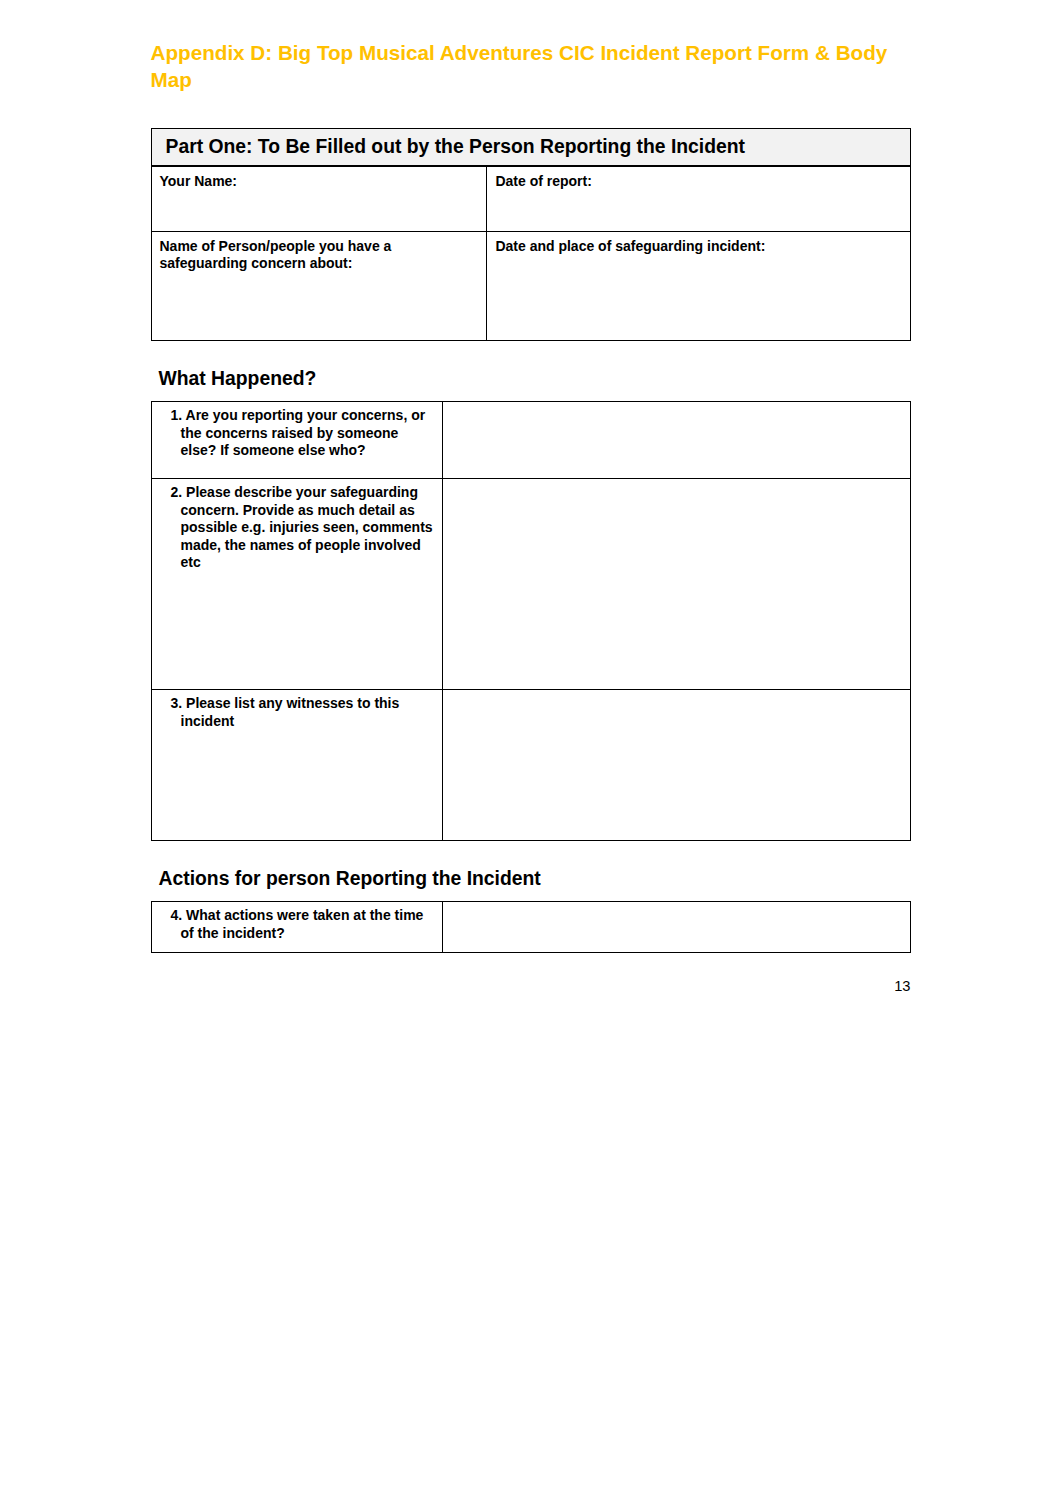Appendix D: Big Top Musical Adventures CIC Incident Report Form & Body Map
Part One: To Be Filled out by the Person Reporting the Incident
| Your Name: | Date of report: |
| Name of Person/people you have a safeguarding concern about: | Date and place of safeguarding incident: |
What Happened?
| 1. Are you reporting your concerns, or the concerns raised by someone else? If someone else who? | |
| 2. Please describe your safeguarding concern. Provide as much detail as possible e.g. injuries seen, comments made, the names of people involved etc | |
| 3. Please list any witnesses to this incident | |
Actions for person Reporting the Incident
| 4. What actions were taken at the time of the incident? | |
13